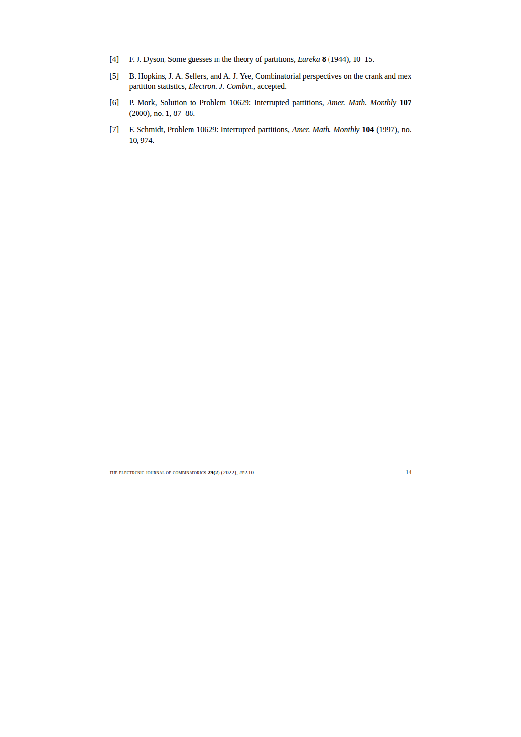[4] F. J. Dyson, Some guesses in the theory of partitions, Eureka 8 (1944), 10–15.
[5] B. Hopkins, J. A. Sellers, and A. J. Yee, Combinatorial perspectives on the crank and mex partition statistics, Electron. J. Combin., accepted.
[6] P. Mork, Solution to Problem 10629: Interrupted partitions, Amer. Math. Monthly 107 (2000), no. 1, 87–88.
[7] F. Schmidt, Problem 10629: Interrupted partitions, Amer. Math. Monthly 104 (1997), no. 10, 974.
The electronic journal of combinatorics 29(2) (2022), #P2.10
14